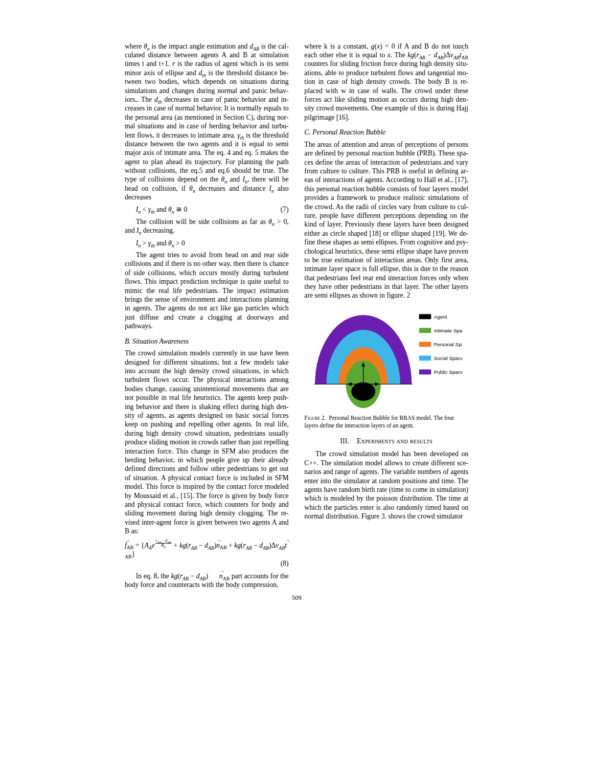where θn is the impact angle estimation and dAB is the calculated distance between agents A and B at simulation times t and t+1. r is the radius of agent which is its semi minor axis of ellipse and dth is the threshold distance between two bodies, which depends on situations during simulations and changes during normal and panic behaviors,. The dth decreases in case of panic behavior and increases in case of normal behavior. It is normally equals to the personal area (as mentioned in Section C), during normal situations and in case of herding behavior and turbulent flows, it decreases to intimate area. γth is the threshold distance between the two agents and it is equal to semi major axis of intimate area. The eq. 4 and eq. 5 makes the agent to plan ahead its trajectory. For planning the path without collisions, the eq.5 and eq.6 should be true. The type of collisions depend on the θn and In, there will be head on collision, if θn decreases and distance In also decreases
In < γth and θn ≅ 0 (7)
The collision will be side collisions as far as θn > 0, and In decreasing.
In > γth and θn > 0
The agent tries to avoid from head on and rear side collisions and if there is no other way, then there is chance of side collisions, which occurs mostly during turbulent flows. This impact prediction technique is quite useful to mimic the real life pedestrians. The impact estimation brings the sense of environment and interactions planning in agents. The agents do not act like gas particles which just diffuse and create a clogging at doorways and pathways.
B. Situation Awareness
The crowd simulation models currently in use have been designed for different situations, but a few models take into account the high density crowd situations, in which turbulent flows occur. The physical interactions among bodies change, causing unintentional movements that are not possible in real life heuristics. The agents keep pushing behavior and there is shaking effect during high density of agents, as agents designed on basic social forces keep on pushing and repelling other agents. In real life, during high density crowd situation, pedestrians usually produce sliding motion in crowds rather than just repelling interaction force. This change in SFM also produces the herding behavior, in which people give up their already defined directions and follow other pedestrians to get out of situation. A physical contact force is included in SFM model. This force is inspired by the contact force modeled by Moussaid et al., [15]. The force is given by body force and physical contact force, which counters for body and sliding movement during high density clogging. The revised inter-agent force is given between two agents A and B as:
fAB = {AAerAB − dAB BA + kg(rAB − dAB)nAB + kg(rAB − dAB)ΔvAB tAB} (8)
In eq. 8, the kg(rAB − dAB)nAB part accounts for the body force and counteracts with the body compression,
where k is a constant, g(x) = 0 if A and B do not touch each other else it is equal to x. The kg(rAB − dAB)ΔvAB tAB counters for sliding friction force during high density situations, able to produce turbulent flows and tangential motion in case of high density crowds. The body B is replaced with w in case of walls. The crowd under these forces act like sliding motion as occurs during high density crowd movements. One example of this is during Hajj pilgrimage [16].
C. Personal Reaction Bubble
The areas of attention and areas of perceptions of persons are defined by personal reaction bubble (PRB). These spaces define the areas of interaction of pedestrians and vary from culture to culture. This PRB is useful in defining areas of interactions of agents. According to Hall et al., [17], this personal reaction bubble consists of four layers model provides a framework to produce realistic simulations of the crowd. As the radii of circles vary from culture to culture, people have different perceptions depending on the kind of layer. Previously these layers have been designed either as circle shaped [18] or ellipse shaped [19]. We define these shapes as semi ellipses. From cognitive and psychological heuristics, these semi ellipse shape have proven to be true estimation of interaction areas. Only first area, intimate layer space is full ellipse, this is due to the reason that pedestrians feel rear end interaction forces only when they have other pedestrians in that layer. The other layers are semi ellipses as shown in figure. 2
Agent Intimate Space Personal Space Social Space Public Space
Figure 2. Personal Reaction Bubble for RBAS model. The four layers define the interaction layers of an agent.
III. Experiments and results
The crowd simulation model has been developed on C++. The simulation model allows to create different scenarios and range of agents. The variable numbers of agents enter into the simulator at random positions and time. The agents have random birth rate (time to come in simulation) which is modeled by the poisson distribution. The time at which the particles enter is also randomly timed based on normal distribution. Figure 3. shows the crowd simulator
509